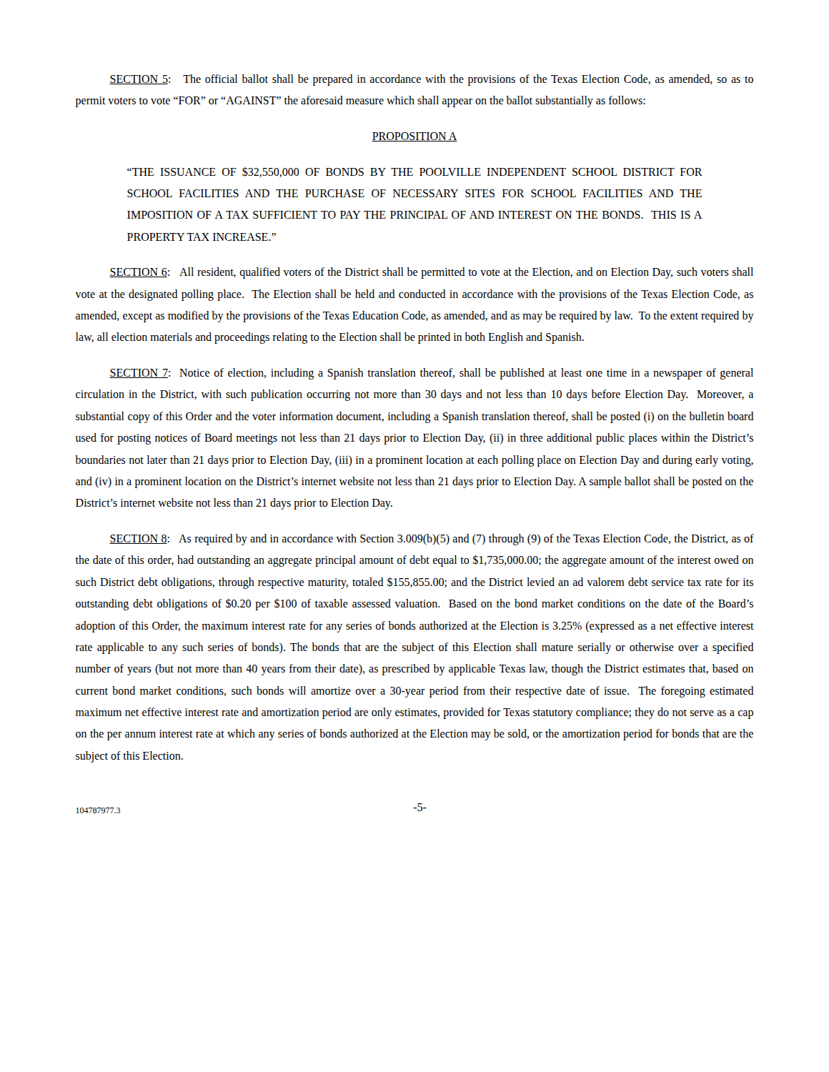SECTION 5: The official ballot shall be prepared in accordance with the provisions of the Texas Election Code, as amended, so as to permit voters to vote “FOR” or “AGAINST” the aforesaid measure which shall appear on the ballot substantially as follows:
PROPOSITION A
“THE ISSUANCE OF $32,550,000 OF BONDS BY THE POOLVILLE INDEPENDENT SCHOOL DISTRICT FOR SCHOOL FACILITIES AND THE PURCHASE OF NECESSARY SITES FOR SCHOOL FACILITIES AND THE IMPOSITION OF A TAX SUFFICIENT TO PAY THE PRINCIPAL OF AND INTEREST ON THE BONDS. THIS IS A PROPERTY TAX INCREASE.”
SECTION 6: All resident, qualified voters of the District shall be permitted to vote at the Election, and on Election Day, such voters shall vote at the designated polling place. The Election shall be held and conducted in accordance with the provisions of the Texas Election Code, as amended, except as modified by the provisions of the Texas Education Code, as amended, and as may be required by law. To the extent required by law, all election materials and proceedings relating to the Election shall be printed in both English and Spanish.
SECTION 7: Notice of election, including a Spanish translation thereof, shall be published at least one time in a newspaper of general circulation in the District, with such publication occurring not more than 30 days and not less than 10 days before Election Day. Moreover, a substantial copy of this Order and the voter information document, including a Spanish translation thereof, shall be posted (i) on the bulletin board used for posting notices of Board meetings not less than 21 days prior to Election Day, (ii) in three additional public places within the District’s boundaries not later than 21 days prior to Election Day, (iii) in a prominent location at each polling place on Election Day and during early voting, and (iv) in a prominent location on the District’s internet website not less than 21 days prior to Election Day. A sample ballot shall be posted on the District’s internet website not less than 21 days prior to Election Day.
SECTION 8: As required by and in accordance with Section 3.009(b)(5) and (7) through (9) of the Texas Election Code, the District, as of the date of this order, had outstanding an aggregate principal amount of debt equal to $1,735,000.00; the aggregate amount of the interest owed on such District debt obligations, through respective maturity, totaled $155,855.00; and the District levied an ad valorem debt service tax rate for its outstanding debt obligations of $0.20 per $100 of taxable assessed valuation. Based on the bond market conditions on the date of the Board’s adoption of this Order, the maximum interest rate for any series of bonds authorized at the Election is 3.25% (expressed as a net effective interest rate applicable to any such series of bonds). The bonds that are the subject of this Election shall mature serially or otherwise over a specified number of years (but not more than 40 years from their date), as prescribed by applicable Texas law, though the District estimates that, based on current bond market conditions, such bonds will amortize over a 30-year period from their respective date of issue. The foregoing estimated maximum net effective interest rate and amortization period are only estimates, provided for Texas statutory compliance; they do not serve as a cap on the per annum interest rate at which any series of bonds authorized at the Election may be sold, or the amortization period for bonds that are the subject of this Election.
104787977.3 -5-